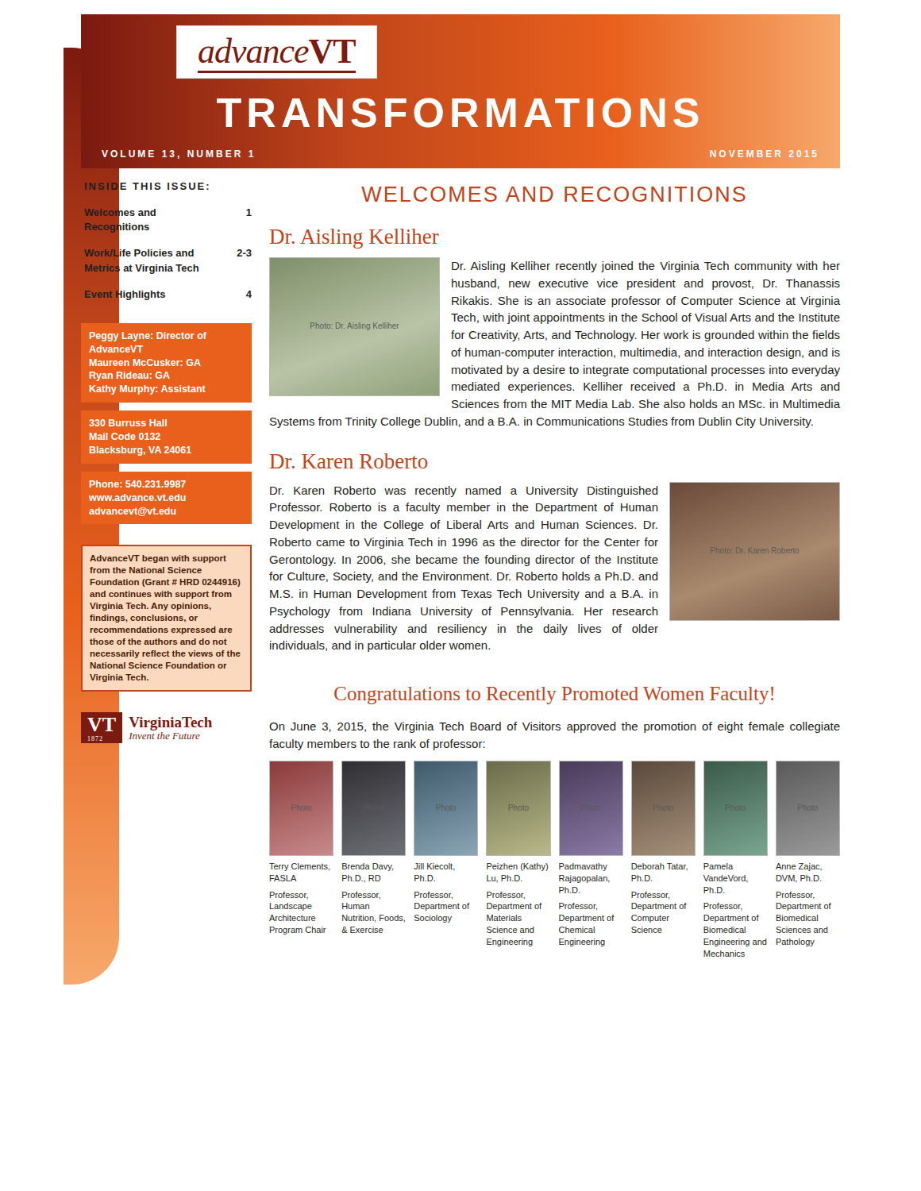advance VT
TRANSFORMATIONS
VOLUME 13, NUMBER 1 NOVEMBER 2015
Inside this issue:
Welcomes and Recognitions 1
Work/Life Policies and Metrics at Virginia Tech 2-3
Event Highlights 4
Peggy Layne: Director of AdvanceVT
Maureen McCusker: GA
Ryan Rideau: GA
Kathy Murphy: Assistant
330 Burruss Hall
Mail Code 0132
Blacksburg, VA 24061
Phone: 540.231.9987
www.advance.vt.edu
advancevt@vt.edu
AdvanceVT began with support from the National Science Foundation (Grant # HRD 0244916) and continues with support from Virginia Tech. Any opinions, findings, conclusions, or recommendations expressed are those of the authors and do not necessarily reflect the views of the National Science Foundation or Virginia Tech.
VT1872
VirginiaTech
Invent the Future
WELCOMES AND RECOGNITIONS
Dr. Aisling Kelliher
Photo: Dr. Aisling Kelliher
Dr. Aisling Kelliher recently joined the Virginia Tech community with her husband, new executive vice president and provost, Dr. Thanassis Rikakis. She is an associate professor of Computer Science at Virginia Tech, with joint appointments in the School of Visual Arts and the Institute for Creativity, Arts, and Technology. Her work is grounded within the fields of human-computer interaction, multimedia, and interaction design, and is motivated by a desire to integrate computational processes into everyday mediated experiences. Kelliher received a Ph.D. in Media Arts and Sciences from the MIT Media Lab. She also holds an MSc. in Multimedia Systems from Trinity College Dublin, and a B.A. in Communications Studies from Dublin City University.
Dr. Karen Roberto
Photo: Dr. Karen Roberto
Dr. Karen Roberto was recently named a University Distinguished Professor. Roberto is a faculty member in the Department of Human Development in the College of Liberal Arts and Human Sciences. Dr. Roberto came to Virginia Tech in 1996 as the director for the Center for Gerontology. In 2006, she became the founding director of the Institute for Culture, Society, and the Environment. Dr. Roberto holds a Ph.D. and M.S. in Human Development from Texas Tech University and a B.A. in Psychology from Indiana University of Pennsylvania. Her research addresses vulnerability and resiliency in the daily lives of older individuals, and in particular older women.
Congratulations to Recently Promoted Women Faculty!
On June 3, 2015, the Virginia Tech Board of Visitors approved the promotion of eight female collegiate faculty members to the rank of professor:
Photo
Terry Clements, FASLA Professor, Landscape Architecture Program Chair
Photo
Brenda Davy, Ph.D., RD Professor, Human Nutrition, Foods, & Exercise
Photo
Jill Kiecolt, Ph.D. Professor, Department of Sociology
Photo
Peizhen (Kathy) Lu, Ph.D. Professor, Department of Materials Science and Engineering
Photo
Padmavathy Rajagopalan, Ph.D. Professor, Department of Chemical Engineering
Photo
Deborah Tatar, Ph.D. Professor, Department of Computer Science
Photo
Pamela VandeVord, Ph.D. Professor, Department of Biomedical Engineering and Mechanics
Photo
Anne Zajac, DVM, Ph.D. Professor, Department of Biomedical Sciences and Pathology